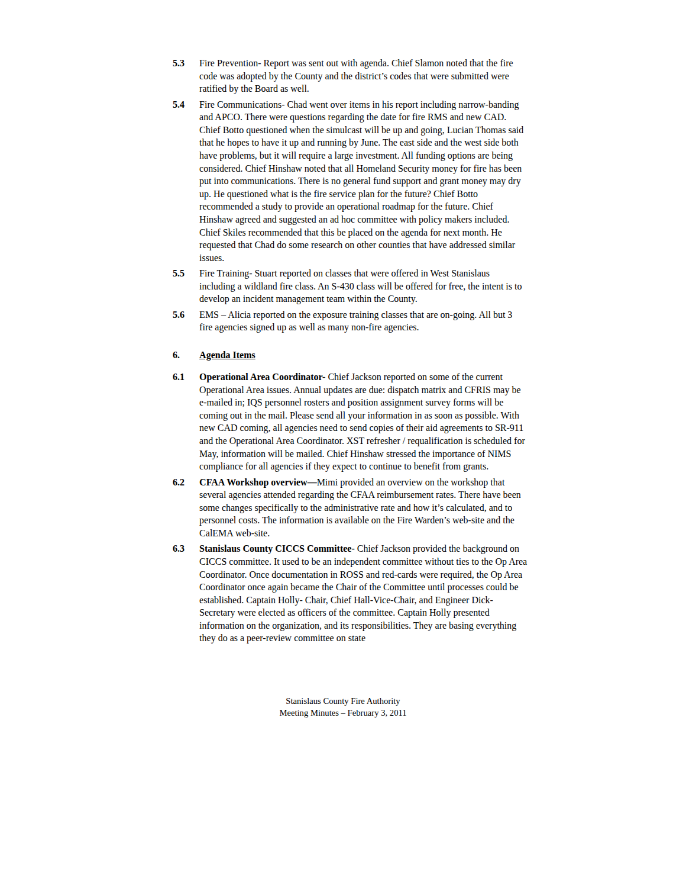5.3 Fire Prevention- Report was sent out with agenda. Chief Slamon noted that the fire code was adopted by the County and the district’s codes that were submitted were ratified by the Board as well.
5.4 Fire Communications- Chad went over items in his report including narrow-banding and APCO. There were questions regarding the date for fire RMS and new CAD. Chief Botto questioned when the simulcast will be up and going, Lucian Thomas said that he hopes to have it up and running by June. The east side and the west side both have problems, but it will require a large investment. All funding options are being considered. Chief Hinshaw noted that all Homeland Security money for fire has been put into communications. There is no general fund support and grant money may dry up. He questioned what is the fire service plan for the future? Chief Botto recommended a study to provide an operational roadmap for the future. Chief Hinshaw agreed and suggested an ad hoc committee with policy makers included. Chief Skiles recommended that this be placed on the agenda for next month. He requested that Chad do some research on other counties that have addressed similar issues.
5.5 Fire Training- Stuart reported on classes that were offered in West Stanislaus including a wildland fire class. An S-430 class will be offered for free, the intent is to develop an incident management team within the County.
5.6 EMS – Alicia reported on the exposure training classes that are on-going. All but 3 fire agencies signed up as well as many non-fire agencies.
6. Agenda Items
6.1 Operational Area Coordinator- Chief Jackson reported on some of the current Operational Area issues. Annual updates are due: dispatch matrix and CFRIS may be e-mailed in; IQS personnel rosters and position assignment survey forms will be coming out in the mail. Please send all your information in as soon as possible. With new CAD coming, all agencies need to send copies of their aid agreements to SR-911 and the Operational Area Coordinator. XST refresher / requalification is scheduled for May, information will be mailed. Chief Hinshaw stressed the importance of NIMS compliance for all agencies if they expect to continue to benefit from grants.
6.2 CFAA Workshop overview—Mimi provided an overview on the workshop that several agencies attended regarding the CFAA reimbursement rates. There have been some changes specifically to the administrative rate and how it’s calculated, and to personnel costs. The information is available on the Fire Warden’s web-site and the CalEMA web-site.
6.3 Stanislaus County CICCS Committee- Chief Jackson provided the background on CICCS committee. It used to be an independent committee without ties to the Op Area Coordinator. Once documentation in ROSS and red-cards were required, the Op Area Coordinator once again became the Chair of the Committee until processes could be established. Captain Holly- Chair, Chief Hall-Vice-Chair, and Engineer Dick-Secretary were elected as officers of the committee. Captain Holly presented information on the organization, and its responsibilities. They are basing everything they do as a peer-review committee on state
Stanislaus County Fire Authority
Meeting Minutes – February 3, 2011